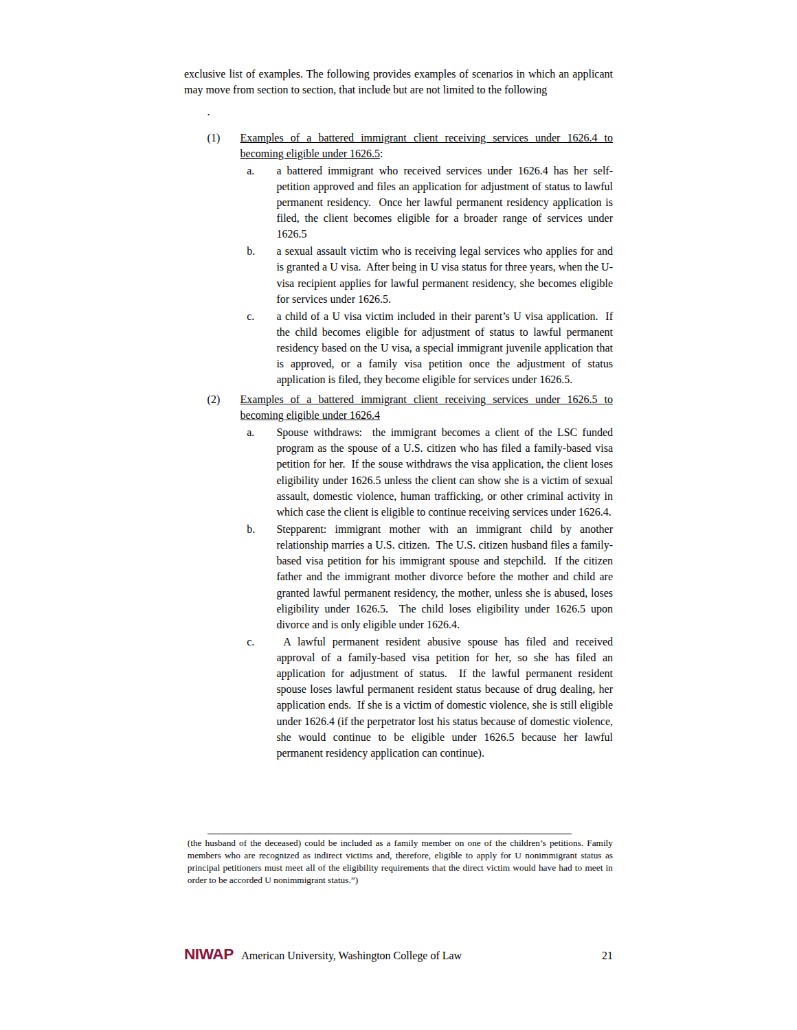exclusive list of examples. The following provides examples of scenarios in which an applicant may move from section to section, that include but are not limited to the following
.
(1) Examples of a battered immigrant client receiving services under 1626.4 to becoming eligible under 1626.5:
a. a battered immigrant who received services under 1626.4 has her self-petition approved and files an application for adjustment of status to lawful permanent residency. Once her lawful permanent residency application is filed, the client becomes eligible for a broader range of services under 1626.5
b. a sexual assault victim who is receiving legal services who applies for and is granted a U visa. After being in U visa status for three years, when the U-visa recipient applies for lawful permanent residency, she becomes eligible for services under 1626.5.
c. a child of a U visa victim included in their parent’s U visa application. If the child becomes eligible for adjustment of status to lawful permanent residency based on the U visa, a special immigrant juvenile application that is approved, or a family visa petition once the adjustment of status application is filed, they become eligible for services under 1626.5.
(2) Examples of a battered immigrant client receiving services under 1626.5 to becoming eligible under 1626.4
a. Spouse withdraws: the immigrant becomes a client of the LSC funded program as the spouse of a U.S. citizen who has filed a family-based visa petition for her. If the souse withdraws the visa application, the client loses eligibility under 1626.5 unless the client can show she is a victim of sexual assault, domestic violence, human trafficking, or other criminal activity in which case the client is eligible to continue receiving services under 1626.4.
b. Stepparent: immigrant mother with an immigrant child by another relationship marries a U.S. citizen. The U.S. citizen husband files a family-based visa petition for his immigrant spouse and stepchild. If the citizen father and the immigrant mother divorce before the mother and child are granted lawful permanent residency, the mother, unless she is abused, loses eligibility under 1626.5. The child loses eligibility under 1626.5 upon divorce and is only eligible under 1626.4.
c. A lawful permanent resident abusive spouse has filed and received approval of a family-based visa petition for her, so she has filed an application for adjustment of status. If the lawful permanent resident spouse loses lawful permanent resident status because of drug dealing, her application ends. If she is a victim of domestic violence, she is still eligible under 1626.4 (if the perpetrator lost his status because of domestic violence, she would continue to be eligible under 1626.5 because her lawful permanent residency application can continue).
(the husband of the deceased) could be included as a family member on one of the children’s petitions. Family members who are recognized as indirect victims and, therefore, eligible to apply for U nonimmigrant status as principal petitioners must meet all of the eligibility requirements that the direct victim would have had to meet in order to be accorded U nonimmigrant status.”)
NIWAP American University, Washington College of Law
21